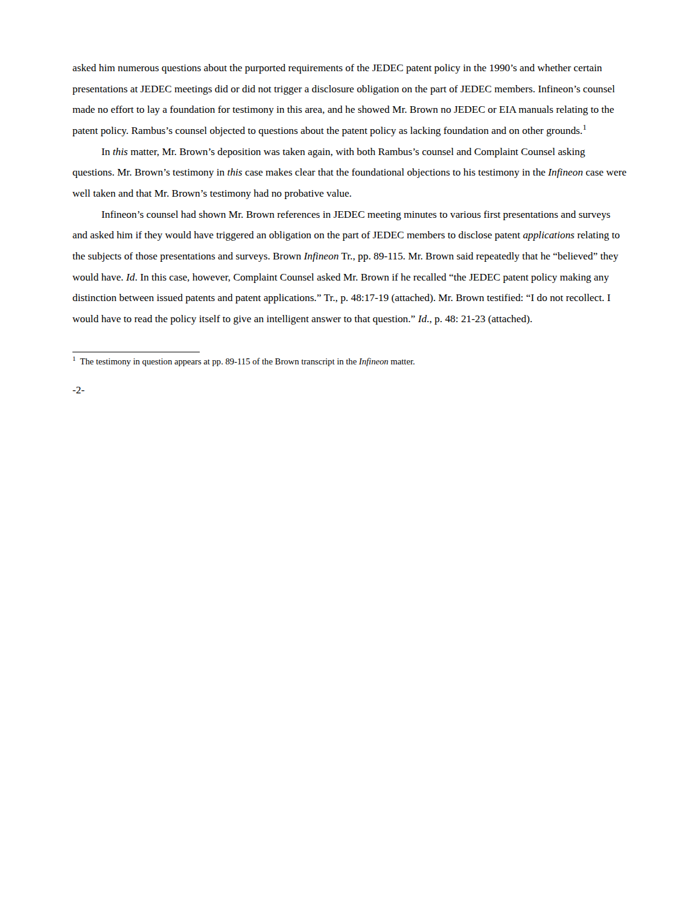asked him numerous questions about the purported requirements of the JEDEC patent policy in the 1990’s and whether certain presentations at JEDEC meetings did or did not trigger a disclosure obligation on the part of JEDEC members. Infineon’s counsel made no effort to lay a foundation for testimony in this area, and he showed Mr. Brown no JEDEC or EIA manuals relating to the patent policy. Rambus’s counsel objected to questions about the patent policy as lacking foundation and on other grounds.1
In this matter, Mr. Brown’s deposition was taken again, with both Rambus’s counsel and Complaint Counsel asking questions. Mr. Brown’s testimony in this case makes clear that the foundational objections to his testimony in the Infineon case were well taken and that Mr. Brown’s testimony had no probative value.
Infineon’s counsel had shown Mr. Brown references in JEDEC meeting minutes to various first presentations and surveys and asked him if they would have triggered an obligation on the part of JEDEC members to disclose patent applications relating to the subjects of those presentations and surveys. Brown Infineon Tr., pp. 89-115. Mr. Brown said repeatedly that he “believed” they would have. Id. In this case, however, Complaint Counsel asked Mr. Brown if he recalled “the JEDEC patent policy making any distinction between issued patents and patent applications.” Tr., p. 48:17-19 (attached). Mr. Brown testified: “I do not recollect. I would have to read the policy itself to give an intelligent answer to that question.” Id., p. 48: 21-23 (attached).
1 The testimony in question appears at pp. 89-115 of the Brown transcript in the Infineon matter.
-2-